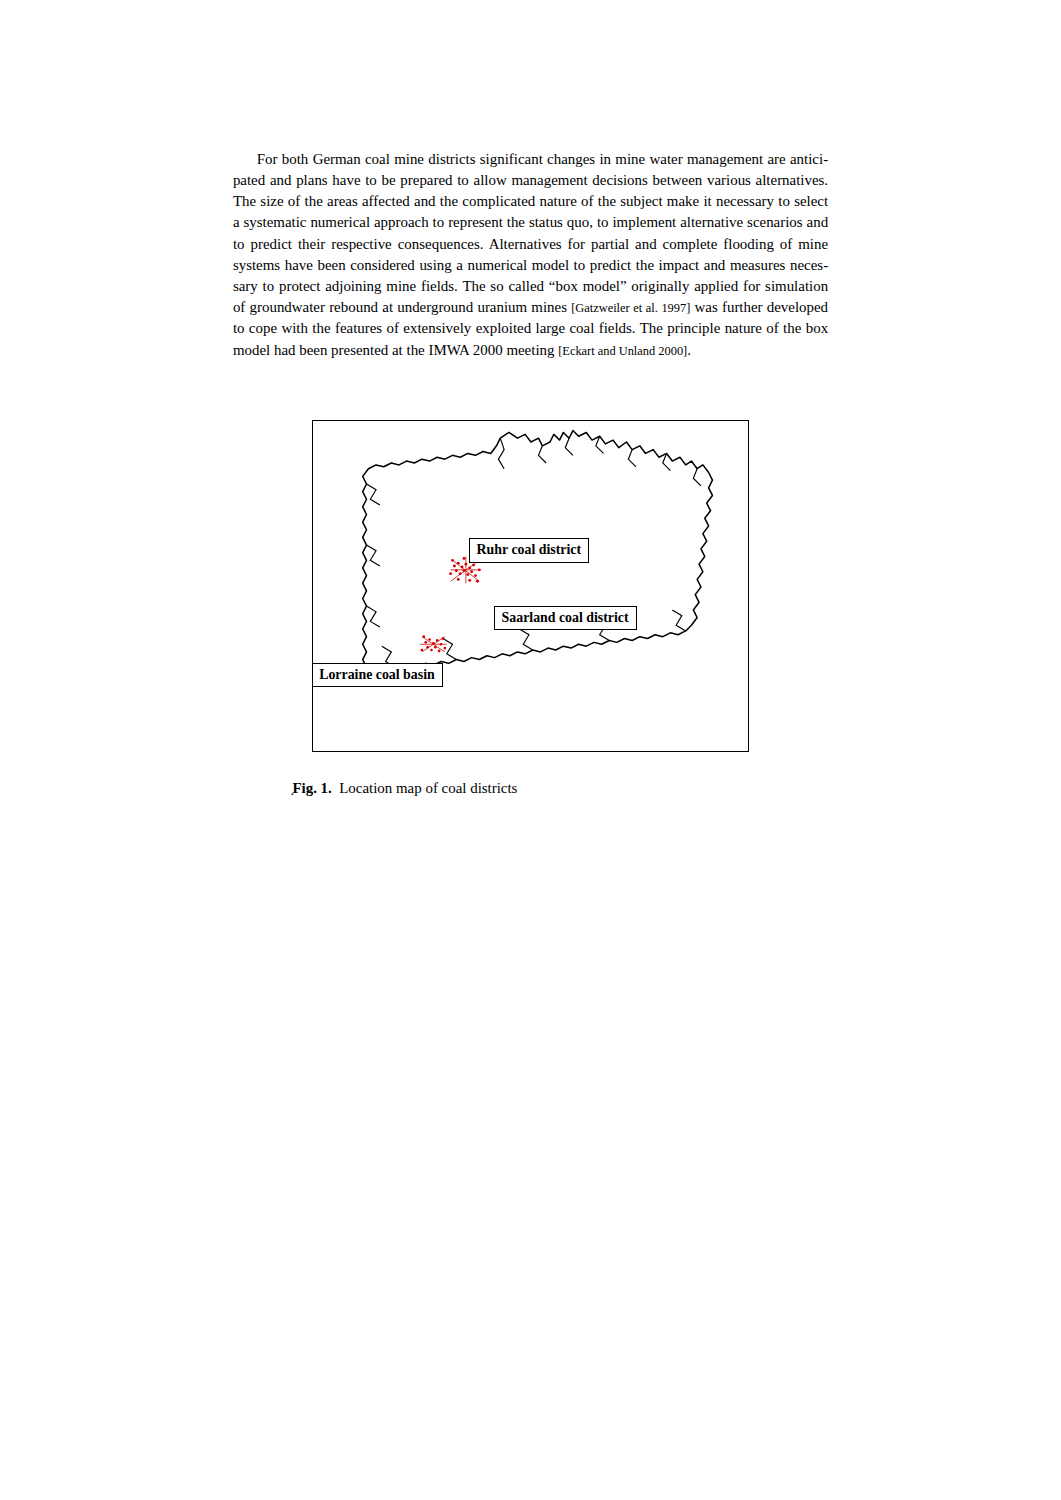For both German coal mine districts significant changes in mine water management are anticipated and plans have to be prepared to allow management decisions between various alternatives. The size of the areas affected and the complicated nature of the subject make it necessary to select a systematic numerical approach to represent the status quo, to implement alternative scenarios and to predict their respective consequences. Alternatives for partial and complete flooding of mine systems have been considered using a numerical model to predict the impact and measures necessary to protect adjoining mine fields. The so called “box model” originally applied for simulation of groundwater rebound at underground uranium mines [Gatzweiler et al. 1997] was further developed to cope with the features of extensively exploited large coal fields. The principle nature of the box model had been presented at the IMWA 2000 meeting [Eckart and Unland 2000].
Ruhr coal district
Saarland coal district
Lorraine coal basin
.
Fig. 1. Location map of coal districts